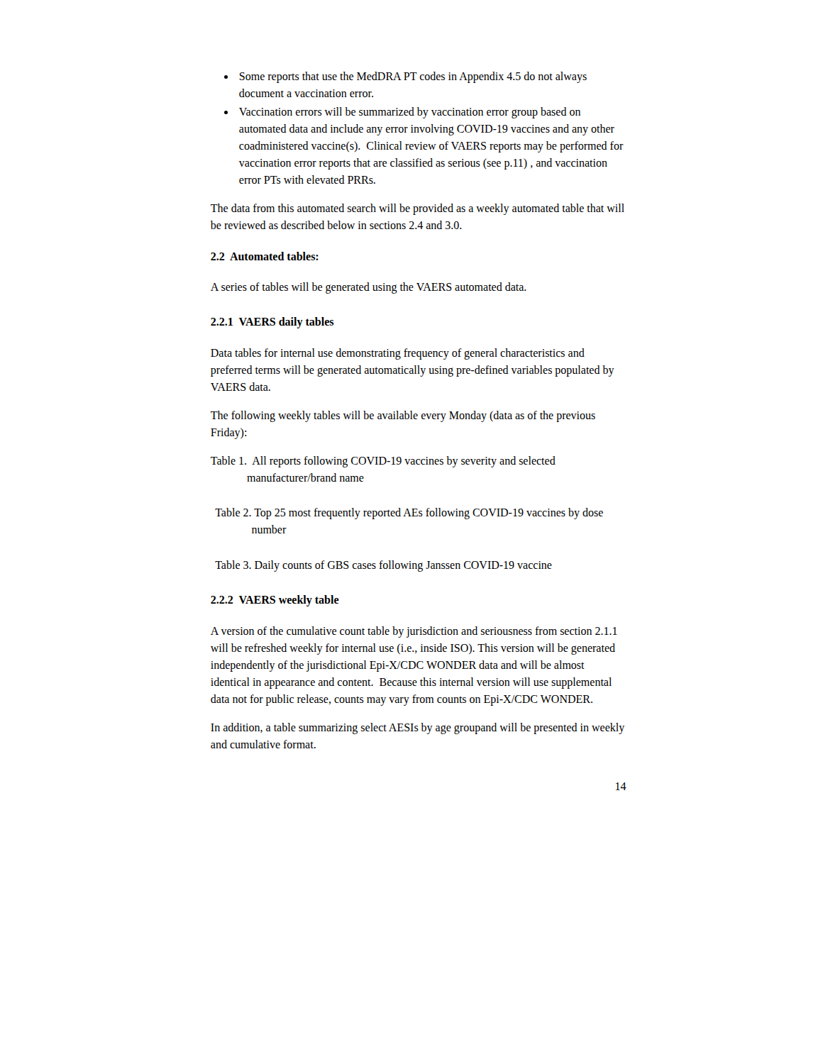Some reports that use the MedDRA PT codes in Appendix 4.5 do not always document a vaccination error.
Vaccination errors will be summarized by vaccination error group based on automated data and include any error involving COVID-19 vaccines and any other coadministered vaccine(s). Clinical review of VAERS reports may be performed for vaccination error reports that are classified as serious (see p.11) , and vaccination error PTs with elevated PRRs.
The data from this automated search will be provided as a weekly automated table that will be reviewed as described below in sections 2.4 and 3.0.
2.2 Automated tables:
A series of tables will be generated using the VAERS automated data.
2.2.1 VAERS daily tables
Data tables for internal use demonstrating frequency of general characteristics and preferred terms will be generated automatically using pre-defined variables populated by VAERS data.
The following weekly tables will be available every Monday (data as of the previous Friday):
Table 1. All reports following COVID-19 vaccines by severity and selected manufacturer/brand name
Table 2. Top 25 most frequently reported AEs following COVID-19 vaccines by dose number
Table 3. Daily counts of GBS cases following Janssen COVID-19 vaccine
2.2.2 VAERS weekly table
A version of the cumulative count table by jurisdiction and seriousness from section 2.1.1 will be refreshed weekly for internal use (i.e., inside ISO). This version will be generated independently of the jurisdictional Epi-X/CDC WONDER data and will be almost identical in appearance and content. Because this internal version will use supplemental data not for public release, counts may vary from counts on Epi-X/CDC WONDER.
In addition, a table summarizing select AESIs by age groupand will be presented in weekly and cumulative format.
14